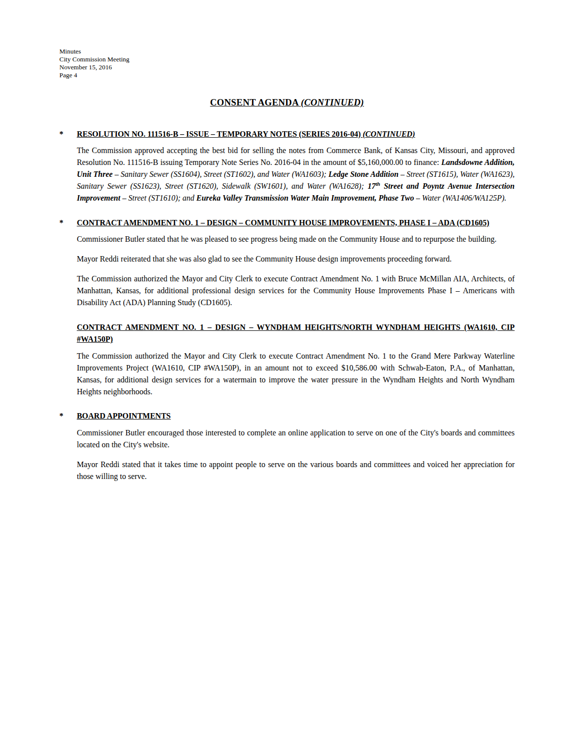Minutes
City Commission Meeting
November 15, 2016
Page 4
CONSENT AGENDA (CONTINUED)
*
RESOLUTION NO. 111516-B – ISSUE – TEMPORARY NOTES (SERIES 2016-04) (CONTINUED)
The Commission approved accepting the best bid for selling the notes from Commerce Bank, of Kansas City, Missouri, and approved Resolution No. 111516-B issuing Temporary Note Series No. 2016-04 in the amount of $5,160,000.00 to finance: Landsdowne Addition, Unit Three – Sanitary Sewer (SS1604), Street (ST1602), and Water (WA1603); Ledge Stone Addition – Street (ST1615), Water (WA1623), Sanitary Sewer (SS1623), Street (ST1620), Sidewalk (SW1601), and Water (WA1628); 17th Street and Poyntz Avenue Intersection Improvement – Street (ST1610); and Eureka Valley Transmission Water Main Improvement, Phase Two – Water (WA1406/WA125P).
*
CONTRACT AMENDMENT NO. 1 – DESIGN – COMMUNITY HOUSE IMPROVEMENTS, PHASE I – ADA (CD1605)
Commissioner Butler stated that he was pleased to see progress being made on the Community House and to repurpose the building.
Mayor Reddi reiterated that she was also glad to see the Community House design improvements proceeding forward.
The Commission authorized the Mayor and City Clerk to execute Contract Amendment No. 1 with Bruce McMillan AIA, Architects, of Manhattan, Kansas, for additional professional design services for the Community House Improvements Phase I – Americans with Disability Act (ADA) Planning Study (CD1605).
CONTRACT AMENDMENT NO. 1 – DESIGN – WYNDHAM HEIGHTS/NORTH WYNDHAM HEIGHTS (WA1610, CIP #WA150P)
The Commission authorized the Mayor and City Clerk to execute Contract Amendment No. 1 to the Grand Mere Parkway Waterline Improvements Project (WA1610, CIP #WA150P), in an amount not to exceed $10,586.00 with Schwab-Eaton, P.A., of Manhattan, Kansas, for additional design services for a watermain to improve the water pressure in the Wyndham Heights and North Wyndham Heights neighborhoods.
*
BOARD APPOINTMENTS
Commissioner Butler encouraged those interested to complete an online application to serve on one of the City's boards and committees located on the City's website.
Mayor Reddi stated that it takes time to appoint people to serve on the various boards and committees and voiced her appreciation for those willing to serve.